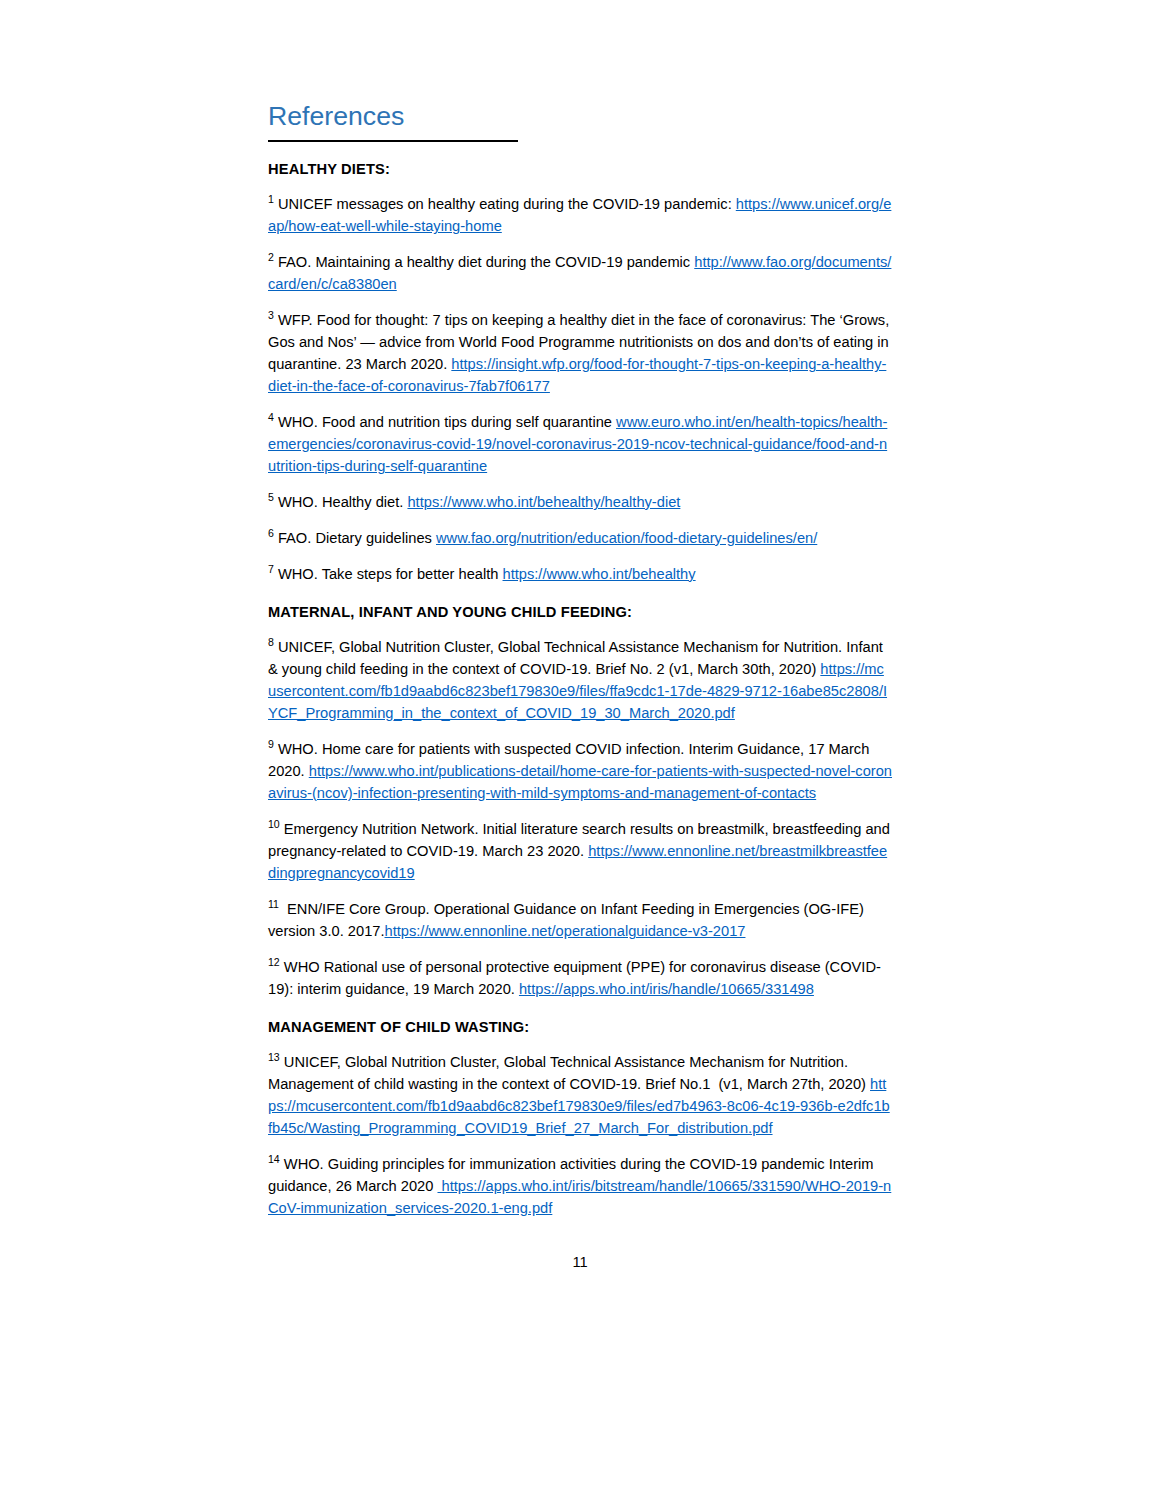References
HEALTHY DIETS:
1 UNICEF messages on healthy eating during the COVID-19 pandemic: https://www.unicef.org/eap/how-eat-well-while-staying-home
2 FAO. Maintaining a healthy diet during the COVID-19 pandemic http://www.fao.org/documents/card/en/c/ca8380en
3 WFP. Food for thought: 7 tips on keeping a healthy diet in the face of coronavirus: The ‘Grows, Gos and Nos’ — advice from World Food Programme nutritionists on dos and don’ts of eating in quarantine. 23 March 2020. https://insight.wfp.org/food-for-thought-7-tips-on-keeping-a-healthy-diet-in-the-face-of-coronavirus-7fab7f06177
4 WHO. Food and nutrition tips during self quarantine www.euro.who.int/en/health-topics/health-emergencies/coronavirus-covid-19/novel-coronavirus-2019-ncov-technical-guidance/food-and-nutrition-tips-during-self-quarantine
5 WHO. Healthy diet. https://www.who.int/behealthy/healthy-diet
6 FAO. Dietary guidelines www.fao.org/nutrition/education/food-dietary-guidelines/en/
7 WHO. Take steps for better health https://www.who.int/behealthy
MATERNAL, INFANT AND YOUNG CHILD FEEDING:
8 UNICEF, Global Nutrition Cluster, Global Technical Assistance Mechanism for Nutrition. Infant & young child feeding in the context of COVID-19. Brief No. 2 (v1, March 30th, 2020) https://mcusercontent.com/fb1d9aabd6c823bef179830e9/files/ffa9cdc1-17de-4829-9712-16abe85c2808/IYCF_Programming_in_the_context_of_COVID_19_30_March_2020.pdf
9 WHO. Home care for patients with suspected COVID infection. Interim Guidance, 17 March 2020. https://www.who.int/publications-detail/home-care-for-patients-with-suspected-novel-coronavirus-(ncov)-infection-presenting-with-mild-symptoms-and-management-of-contacts
10 Emergency Nutrition Network. Initial literature search results on breastmilk, breastfeeding and pregnancy-related to COVID-19. March 23 2020. https://www.ennonline.net/breastmilkbreastfeedingpregnancycovid19
11 ENN/IFE Core Group. Operational Guidance on Infant Feeding in Emergencies (OG-IFE) version 3.0. 2017.https://www.ennonline.net/operationalguidance-v3-2017
12 WHO Rational use of personal protective equipment (PPE) for coronavirus disease (COVID-19): interim guidance, 19 March 2020. https://apps.who.int/iris/handle/10665/331498
MANAGEMENT OF CHILD WASTING:
13 UNICEF, Global Nutrition Cluster, Global Technical Assistance Mechanism for Nutrition. Management of child wasting in the context of COVID-19. Brief No.1 (v1, March 27th, 2020) https://mcusercontent.com/fb1d9aabd6c823bef179830e9/files/ed7b4963-8c06-4c19-936b-e2dfc1bfb45c/Wasting_Programming_COVID19_Brief_27_March_For_distribution.pdf
14 WHO. Guiding principles for immunization activities during the COVID-19 pandemic Interim guidance, 26 March 2020 https://apps.who.int/iris/bitstream/handle/10665/331590/WHO-2019-nCoV-immunization_services-2020.1-eng.pdf
11